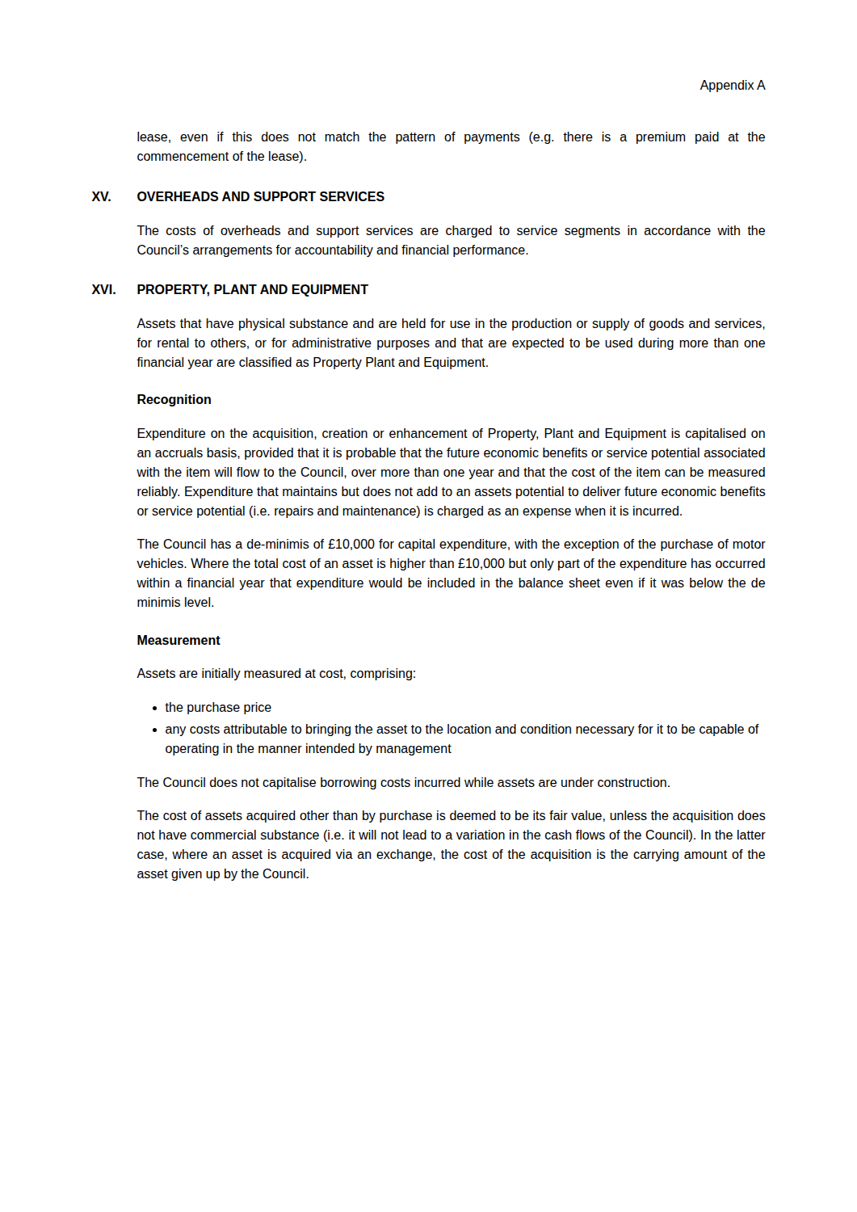Appendix A
lease, even if this does not match the pattern of payments (e.g. there is a premium paid at the commencement of the lease).
XV. Overheads and Support Services
The costs of overheads and support services are charged to service segments in accordance with the Council’s arrangements for accountability and financial performance.
XVI. Property, Plant and Equipment
Assets that have physical substance and are held for use in the production or supply of goods and services, for rental to others, or for administrative purposes and that are expected to be used during more than one financial year are classified as Property Plant and Equipment.
Recognition
Expenditure on the acquisition, creation or enhancement of Property, Plant and Equipment is capitalised on an accruals basis, provided that it is probable that the future economic benefits or service potential associated with the item will flow to the Council, over more than one year and that the cost of the item can be measured reliably. Expenditure that maintains but does not add to an assets potential to deliver future economic benefits or service potential (i.e. repairs and maintenance) is charged as an expense when it is incurred.
The Council has a de-minimis of £10,000 for capital expenditure, with the exception of the purchase of motor vehicles. Where the total cost of an asset is higher than £10,000 but only part of the expenditure has occurred within a financial year that expenditure would be included in the balance sheet even if it was below the de minimis level.
Measurement
Assets are initially measured at cost, comprising:
the purchase price
any costs attributable to bringing the asset to the location and condition necessary for it to be capable of operating in the manner intended by management
The Council does not capitalise borrowing costs incurred while assets are under construction.
The cost of assets acquired other than by purchase is deemed to be its fair value, unless the acquisition does not have commercial substance (i.e. it will not lead to a variation in the cash flows of the Council). In the latter case, where an asset is acquired via an exchange, the cost of the acquisition is the carrying amount of the asset given up by the Council.